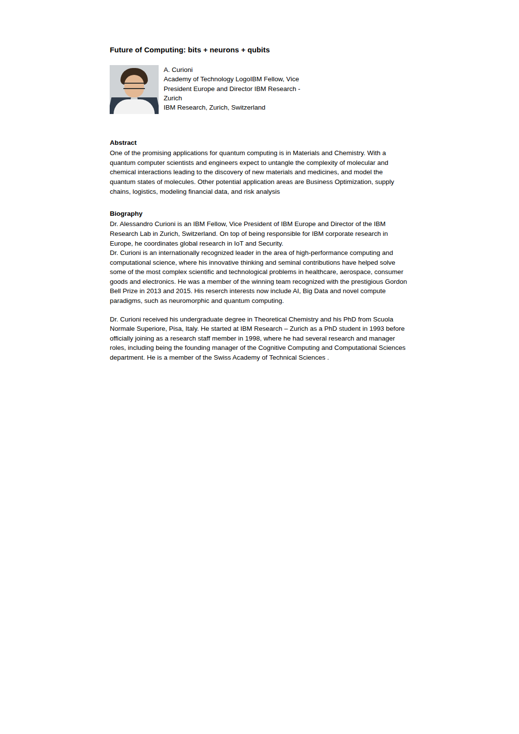Future of Computing: bits + neurons + qubits
A. Curioni
Academy of Technology LogoIBM Fellow, Vice
President Europe and Director IBM Research -
Zurich
IBM Research, Zurich, Switzerland
Abstract
One of the promising applications for quantum computing is in Materials and Chemistry. With a quantum computer scientists and engineers expect to untangle the complexity of molecular and chemical interactions leading to the discovery of new materials and medicines, and model the quantum states of molecules. Other potential application areas are Business Optimization, supply chains, logistics, modeling financial data, and risk analysis
Biography
Dr. Alessandro Curioni is an IBM Fellow, Vice President of IBM Europe and Director of the IBM Research Lab in Zurich, Switzerland. On top of being responsible for IBM corporate research in Europe, he coordinates global research in IoT and Security.
Dr. Curioni is an internationally recognized leader in the area of high-performance computing and computational science, where his innovative thinking and seminal contributions have helped solve some of the most complex scientific and technological problems in healthcare, aerospace, consumer goods and electronics. He was a member of the winning team recognized with the prestigious Gordon Bell Prize in 2013 and 2015. His reserch interests now include AI, Big Data and novel compute paradigms, such as neuromorphic and quantum computing.
Dr. Curioni received his undergraduate degree in Theoretical Chemistry and his PhD from Scuola Normale Superiore, Pisa, Italy. He started at IBM Research – Zurich as a PhD student in 1993 before officially joining as a research staff member in 1998, where he had several research and manager roles, including being the founding manager of the Cognitive Computing and Computational Sciences department. He is a member of the Swiss Academy of Technical Sciences .